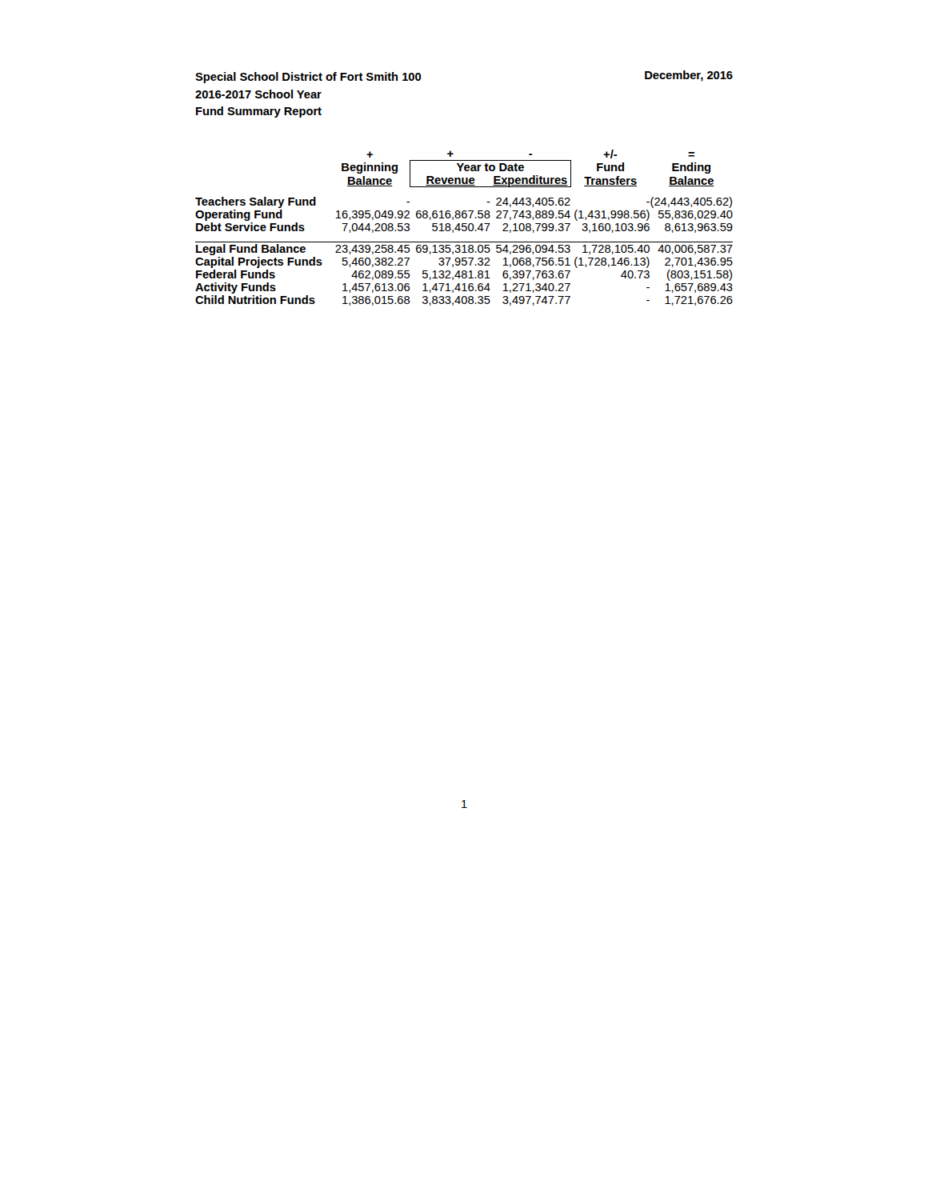Special School District of Fort Smith 100
2016-2017 School Year
Fund Summary Report
December, 2016
| | + | + | - | +/- | = |
| | Beginning | Year to Date | Fund | Ending |
| | Balance | Revenue Expenditures | Transfers | Balance |
| Teachers Salary Fund | - | - | 24,443,405.62 | - | (24,443,405.62) |
| Operating Fund | 16,395,049.92 | 68,616,867.58 | 27,743,889.54 | (1,431,998.56) | 55,836,029.40 |
| Debt Service Funds | 7,044,208.53 | 518,450.47 | 2,108,799.37 | 3,160,103.96 | 8,613,963.59 |
| Legal Fund Balance | 23,439,258.45 | 69,135,318.05 | 54,296,094.53 | 1,728,105.40 | 40,006,587.37 |
| Capital Projects Funds | 5,460,382.27 | 37,957.32 | 1,068,756.51 | (1,728,146.13) | 2,701,436.95 |
| Federal Funds | 462,089.55 | 5,132,481.81 | 6,397,763.67 | 40.73 | (803,151.58) |
| Activity Funds | 1,457,613.06 | 1,471,416.64 | 1,271,340.27 | - | 1,657,689.43 |
| Child Nutrition Funds | 1,386,015.68 | 3,833,408.35 | 3,497,747.77 | - | 1,721,676.26 |
1